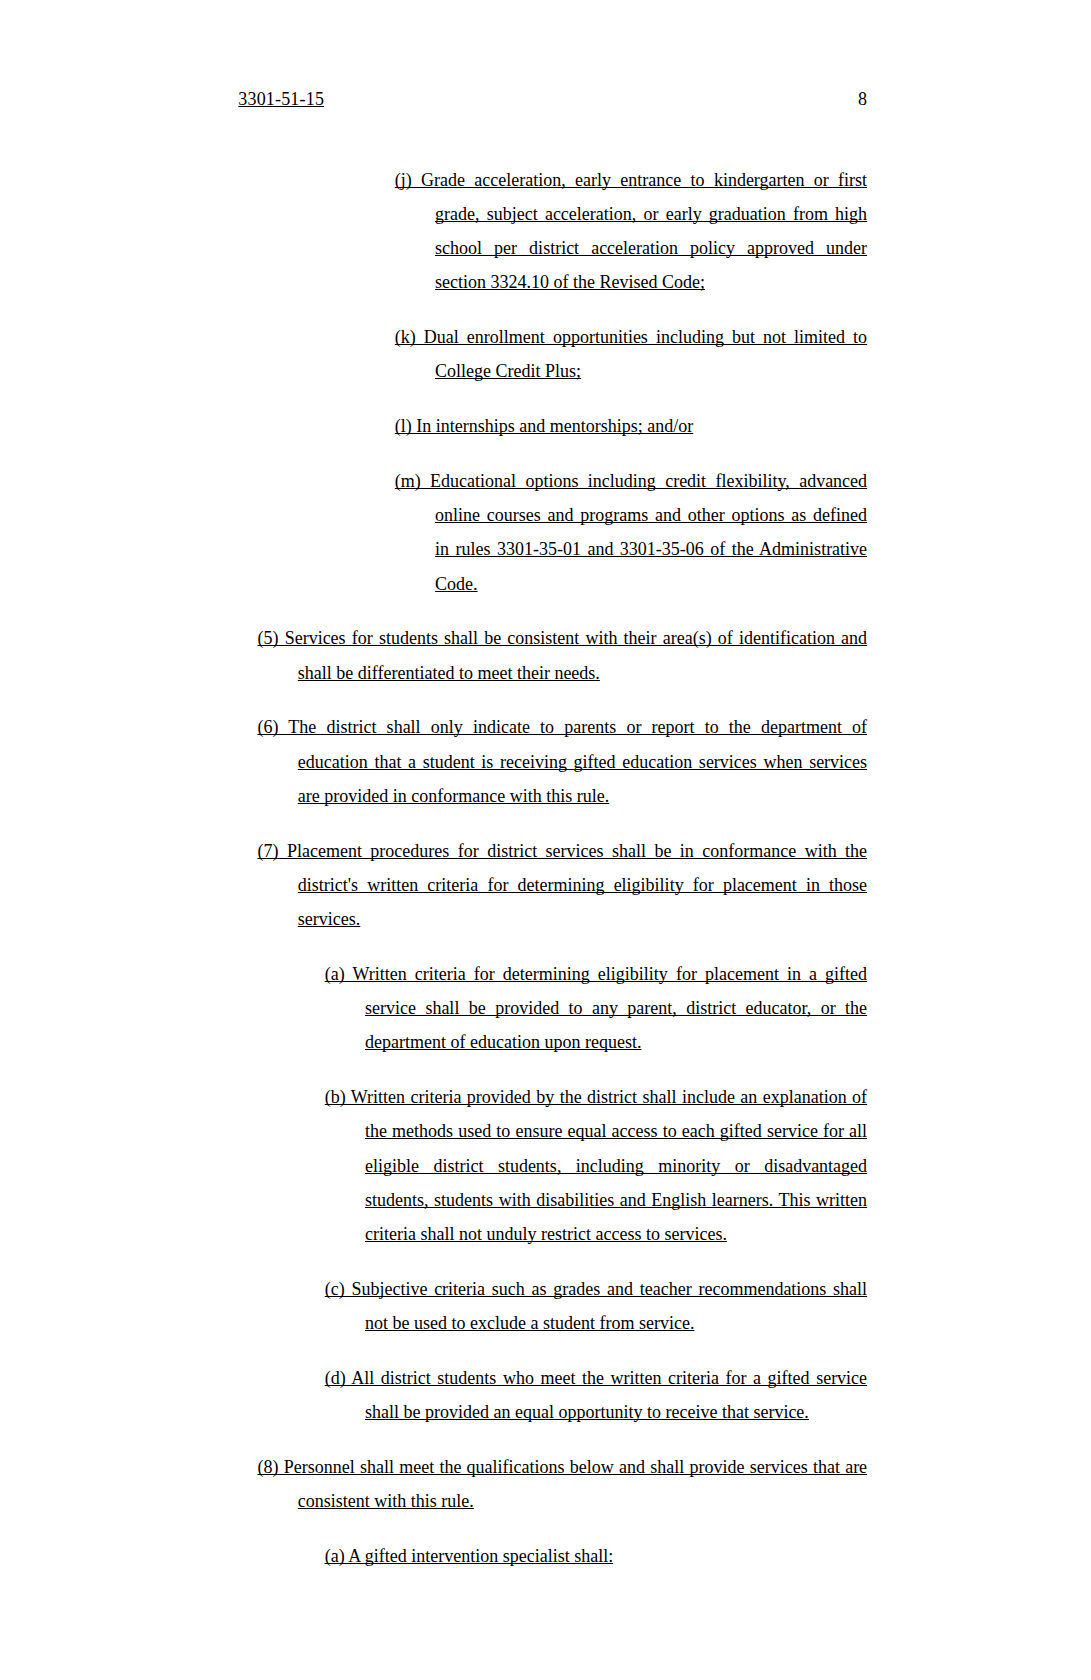3301-51-15 8
(j) Grade acceleration, early entrance to kindergarten or first grade, subject acceleration, or early graduation from high school per district acceleration policy approved under section 3324.10 of the Revised Code;
(k) Dual enrollment opportunities including but not limited to College Credit Plus;
(l) In internships and mentorships; and/or
(m) Educational options including credit flexibility, advanced online courses and programs and other options as defined in rules 3301-35-01 and 3301-35-06 of the Administrative Code.
(5) Services for students shall be consistent with their area(s) of identification and shall be differentiated to meet their needs.
(6) The district shall only indicate to parents or report to the department of education that a student is receiving gifted education services when services are provided in conformance with this rule.
(7) Placement procedures for district services shall be in conformance with the district's written criteria for determining eligibility for placement in those services.
(a) Written criteria for determining eligibility for placement in a gifted service shall be provided to any parent, district educator, or the department of education upon request.
(b) Written criteria provided by the district shall include an explanation of the methods used to ensure equal access to each gifted service for all eligible district students, including minority or disadvantaged students, students with disabilities and English learners. This written criteria shall not unduly restrict access to services.
(c) Subjective criteria such as grades and teacher recommendations shall not be used to exclude a student from service.
(d) All district students who meet the written criteria for a gifted service shall be provided an equal opportunity to receive that service.
(8) Personnel shall meet the qualifications below and shall provide services that are consistent with this rule.
(a) A gifted intervention specialist shall: